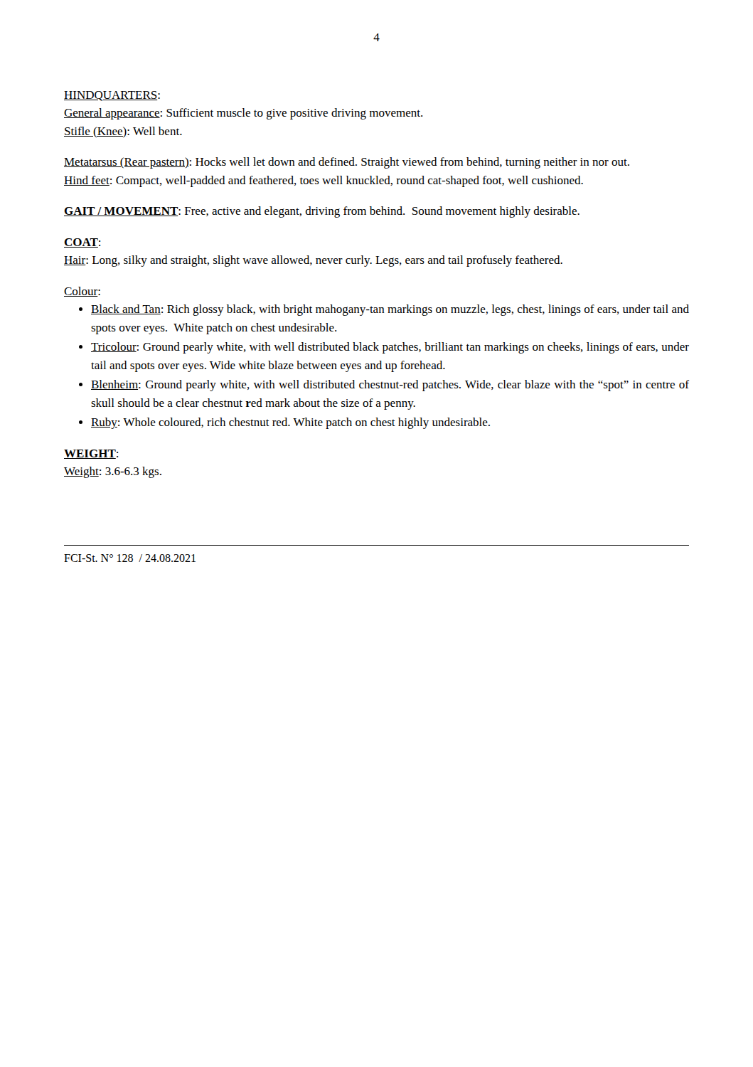4
HINDQUARTERS:
General appearance: Sufficient muscle to give positive driving movement.
Stifle (Knee): Well bent.
Metatarsus (Rear pastern): Hocks well let down and defined. Straight viewed from behind, turning neither in nor out.
Hind feet: Compact, well-padded and feathered, toes well knuckled, round cat-shaped foot, well cushioned.
GAIT / MOVEMENT: Free, active and elegant, driving from behind. Sound movement highly desirable.
COAT:
Hair: Long, silky and straight, slight wave allowed, never curly. Legs, ears and tail profusely feathered.
Colour:
Black and Tan: Rich glossy black, with bright mahogany-tan markings on muzzle, legs, chest, linings of ears, under tail and spots over eyes. White patch on chest undesirable.
Tricolour: Ground pearly white, with well distributed black patches, brilliant tan markings on cheeks, linings of ears, under tail and spots over eyes. Wide white blaze between eyes and up forehead.
Blenheim: Ground pearly white, with well distributed chestnut-red patches. Wide, clear blaze with the “spot” in centre of skull should be a clear chestnut red mark about the size of a penny.
Ruby: Whole coloured, rich chestnut red. White patch on chest highly undesirable.
WEIGHT:
Weight: 3.6-6.3 kgs.
FCI-St. N° 128 / 24.08.2021